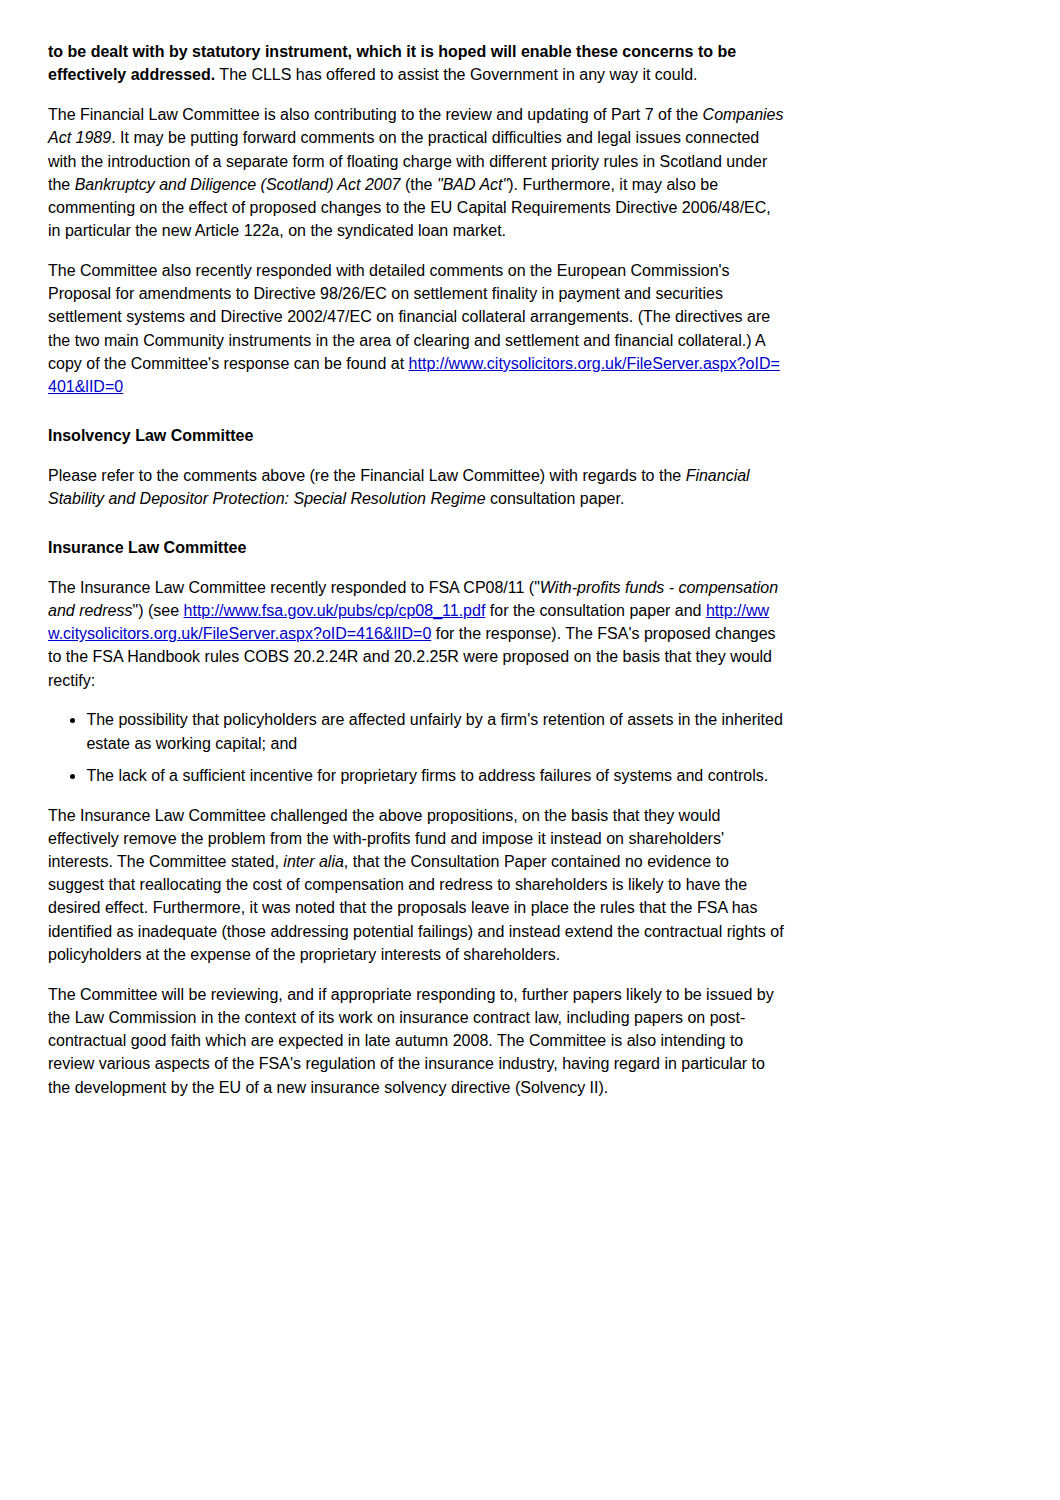to be dealt with by statutory instrument, which it is hoped will enable these concerns to be effectively addressed. The CLLS has offered to assist the Government in any way it could.
The Financial Law Committee is also contributing to the review and updating of Part 7 of the Companies Act 1989. It may be putting forward comments on the practical difficulties and legal issues connected with the introduction of a separate form of floating charge with different priority rules in Scotland under the Bankruptcy and Diligence (Scotland) Act 2007 (the "BAD Act"). Furthermore, it may also be commenting on the effect of proposed changes to the EU Capital Requirements Directive 2006/48/EC, in particular the new Article 122a, on the syndicated loan market.
The Committee also recently responded with detailed comments on the European Commission's Proposal for amendments to Directive 98/26/EC on settlement finality in payment and securities settlement systems and Directive 2002/47/EC on financial collateral arrangements. (The directives are the two main Community instruments in the area of clearing and settlement and financial collateral.) A copy of the Committee's response can be found at http://www.citysolicitors.org.uk/FileServer.aspx?oID=401&lID=0
Insolvency Law Committee
Please refer to the comments above (re the Financial Law Committee) with regards to the Financial Stability and Depositor Protection: Special Resolution Regime consultation paper.
Insurance Law Committee
The Insurance Law Committee recently responded to FSA CP08/11 ("With-profits funds - compensation and redress") (see http://www.fsa.gov.uk/pubs/cp/cp08_11.pdf for the consultation paper and http://www.citysolicitors.org.uk/FileServer.aspx?oID=416&lID=0 for the response). The FSA's proposed changes to the FSA Handbook rules COBS 20.2.24R and 20.2.25R were proposed on the basis that they would rectify:
The possibility that policyholders are affected unfairly by a firm's retention of assets in the inherited estate as working capital; and
The lack of a sufficient incentive for proprietary firms to address failures of systems and controls.
The Insurance Law Committee challenged the above propositions, on the basis that they would effectively remove the problem from the with-profits fund and impose it instead on shareholders' interests. The Committee stated, inter alia, that the Consultation Paper contained no evidence to suggest that reallocating the cost of compensation and redress to shareholders is likely to have the desired effect. Furthermore, it was noted that the proposals leave in place the rules that the FSA has identified as inadequate (those addressing potential failings) and instead extend the contractual rights of policyholders at the expense of the proprietary interests of shareholders.
The Committee will be reviewing, and if appropriate responding to, further papers likely to be issued by the Law Commission in the context of its work on insurance contract law, including papers on post-contractual good faith which are expected in late autumn 2008. The Committee is also intending to review various aspects of the FSA's regulation of the insurance industry, having regard in particular to the development by the EU of a new insurance solvency directive (Solvency II).